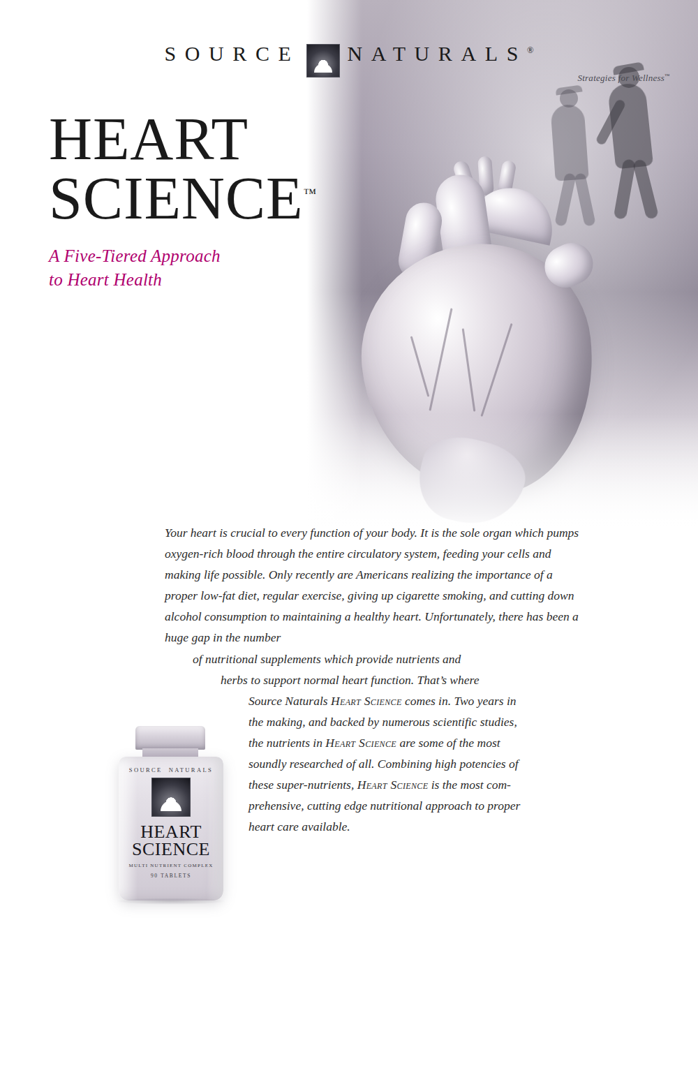Source Naturals®
Strategies for Wellness™
Heart Science™
A Five-Tiered Approach
to Heart Health
Source Naturals
Heart Science
Multi Nutrient Complex
90 Tablets
Your heart is crucial to every function of your body. It is the sole organ which pumps oxygen-rich blood through the entire circulatory system, feeding your cells and making life possible. Only recently are Americans realizing the importance of a proper low-fat diet, regular exercise, giving up cigarette smoking, and cutting down alcohol consumption to maintaining a healthy heart. Unfortunately, there has been a huge gap in the number of nutritional supplements which provide nutrients and herbs to support normal heart function. That’s where Source Naturals Heart Science comes in. Two years in the making, and backed by numerous scientific studies, the nutrients in Heart Science are some of the most soundly researched of all. Combining high potencies of these super-nutrients, Heart Science is the most com- prehensive, cutting edge nutritional approach to proper heart care available.